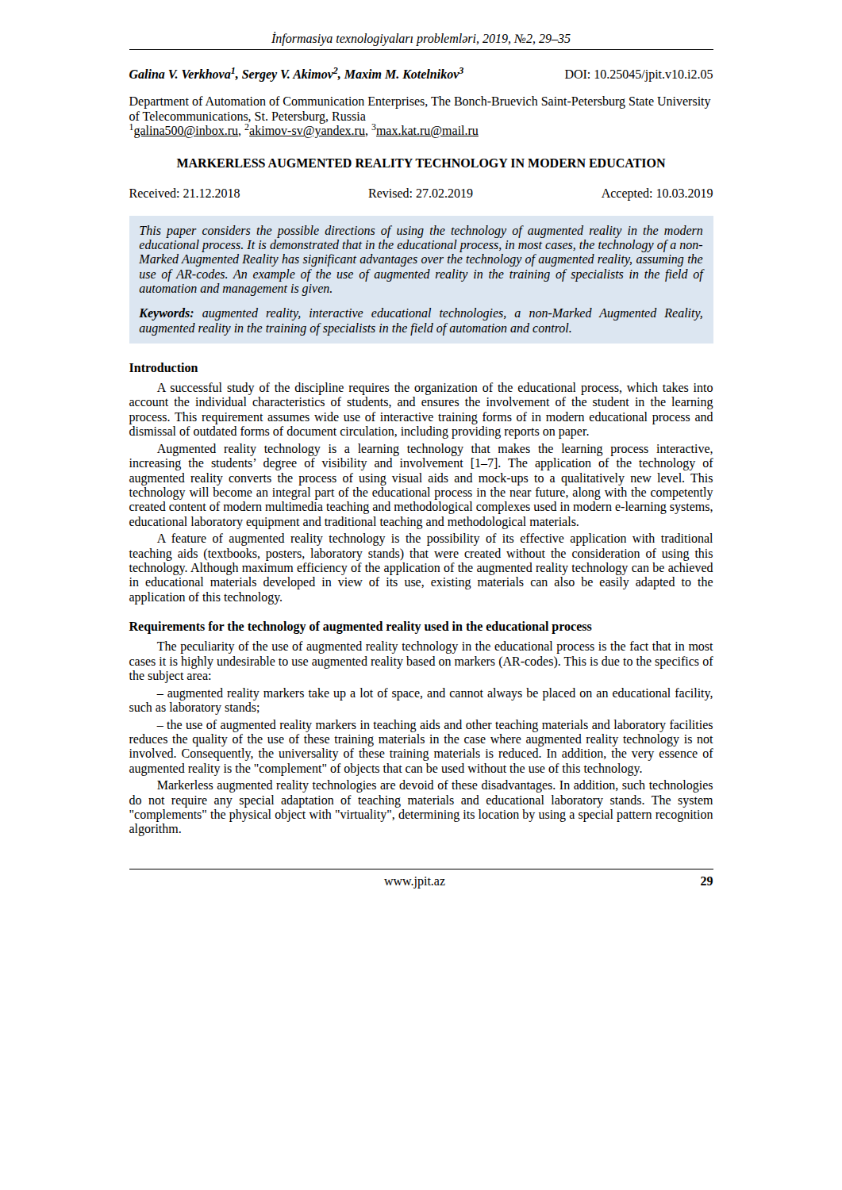İnformasiya texnologiyaları problemləri, 2019, №2, 29–35
Galina V. Verkhova1, Sergey V. Akimov2, Maxim M. Kotelnikov3 DOI: 10.25045/jpit.v10.i2.05
Department of Automation of Communication Enterprises, The Bonch-Bruevich Saint-Petersburg State University of Telecommunications, St. Petersburg, Russia
1galina500@inbox.ru, 2akimov-sv@yandex.ru, 3max.kat.ru@mail.ru
Markerless Augmented Reality Technology in Modern Education
Received: 21.12.2018 Revised: 27.02.2019 Accepted: 10.03.2019
This paper considers the possible directions of using the technology of augmented reality in the modern educational process. It is demonstrated that in the educational process, in most cases, the technology of a non-Marked Augmented Reality has significant advantages over the technology of augmented reality, assuming the use of AR-codes. An example of the use of augmented reality in the training of specialists in the field of automation and management is given.
Keywords: augmented reality, interactive educational technologies, a non-Marked Augmented Reality, augmented reality in the training of specialists in the field of automation and control.
Introduction
A successful study of the discipline requires the organization of the educational process, which takes into account the individual characteristics of students, and ensures the involvement of the student in the learning process. This requirement assumes wide use of interactive training forms of in modern educational process and dismissal of outdated forms of document circulation, including providing reports on paper.
Augmented reality technology is a learning technology that makes the learning process interactive, increasing the students’ degree of visibility and involvement [1–7]. The application of the technology of augmented reality converts the process of using visual aids and mock-ups to a qualitatively new level. This technology will become an integral part of the educational process in the near future, along with the competently created content of modern multimedia teaching and methodological complexes used in modern e-learning systems, educational laboratory equipment and traditional teaching and methodological materials.
A feature of augmented reality technology is the possibility of its effective application with traditional teaching aids (textbooks, posters, laboratory stands) that were created without the consideration of using this technology. Although maximum efficiency of the application of the augmented reality technology can be achieved in educational materials developed in view of its use, existing materials can also be easily adapted to the application of this technology.
Requirements for the technology of augmented reality used in the educational process
The peculiarity of the use of augmented reality technology in the educational process is the fact that in most cases it is highly undesirable to use augmented reality based on markers (AR-codes). This is due to the specifics of the subject area:
– augmented reality markers take up a lot of space, and cannot always be placed on an educational facility, such as laboratory stands;
– the use of augmented reality markers in teaching aids and other teaching materials and laboratory facilities reduces the quality of the use of these training materials in the case where augmented reality technology is not involved. Consequently, the universality of these training materials is reduced. In addition, the very essence of augmented reality is the "complement" of objects that can be used without the use of this technology.
Markerless augmented reality technologies are devoid of these disadvantages. In addition, such technologies do not require any special adaptation of teaching materials and educational laboratory stands. The system "complements" the physical object with "virtuality", determining its location by using a special pattern recognition algorithm.
www.jpit.az 29